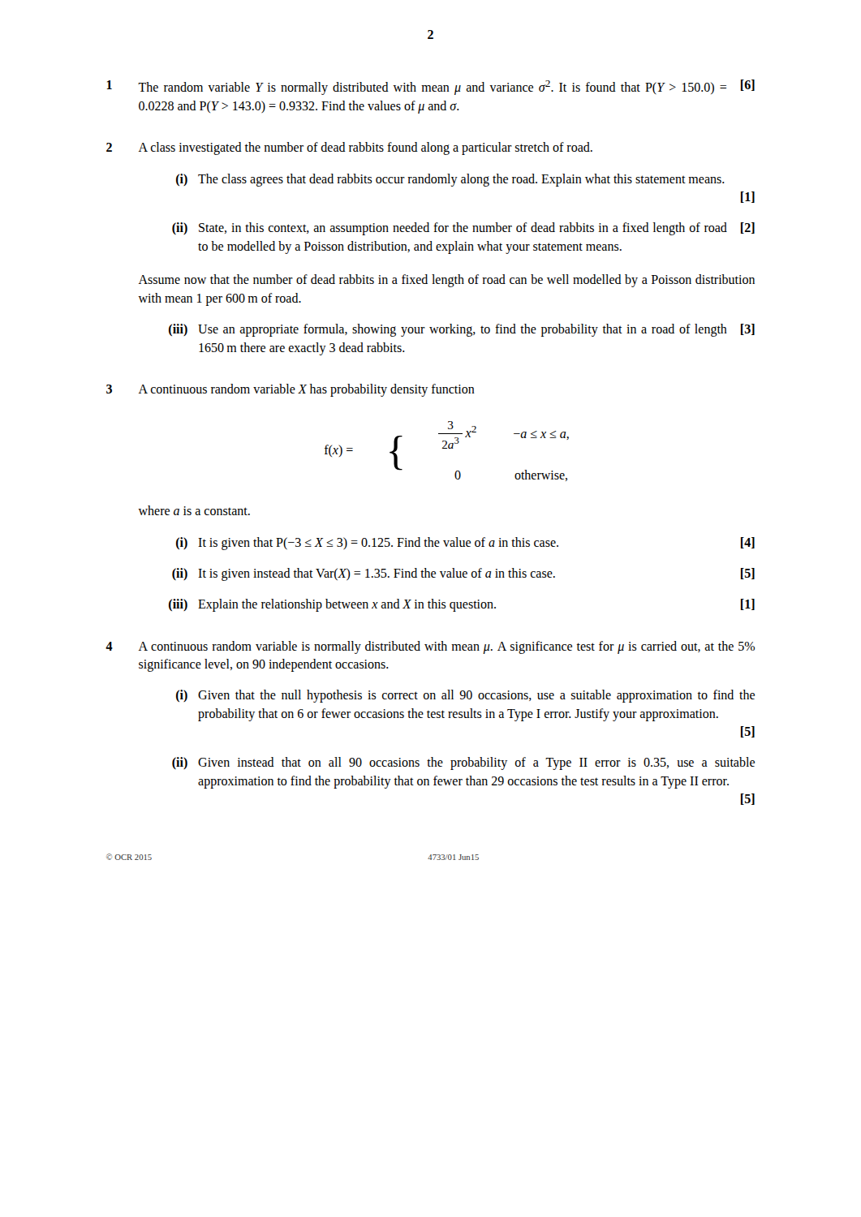2
1
[6] The random variable Y is normally distributed with mean μ and variance σ2. It is found that P(Y > 150.0) = 0.0228 and P(Y > 143.0) = 0.9332. Find the values of μ and σ.
2
A class investigated the number of dead rabbits found along a particular stretch of road.
(i)
The class agrees that dead rabbits occur randomly along the road. Explain what this statement means.
[1]
(ii)
[2] State, in this context, an assumption needed for the number of dead rabbits in a fixed length of road to be modelled by a Poisson distribution, and explain what your statement means.
Assume now that the number of dead rabbits in a fixed length of road can be well modelled by a Poisson distribution with mean 1 per 600 m of road.
(iii)
[3] Use an appropriate formula, showing your working, to find the probability that in a road of length 1650 m there are exactly 3 dead rabbits.
3
A continuous random variable X has probability density function
| f( x ) = | { | 3 2 a 3 x 2 | − a ≤ x ≤ a , |
| 0 | otherwise, |
where a is a constant.
(i)
[4] It is given that P(−3 ≤ X ≤ 3) = 0.125. Find the value of a in this case.
(ii)
[5] It is given instead that Var(X) = 1.35. Find the value of a in this case.
(iii)
[1] Explain the relationship between x and X in this question.
4
A continuous random variable is normally distributed with mean μ. A significance test for μ is carried out, at the 5% significance level, on 90 independent occasions.
(i)
Given that the null hypothesis is correct on all 90 occasions, use a suitable approximation to find the probability that on 6 or fewer occasions the test results in a Type I error. Justify your approximation.
[5]
(ii)
Given instead that on all 90 occasions the probability of a Type II error is 0.35, use a suitable approximation to find the probability that on fewer than 29 occasions the test results in a Type II error.
[5]
© OCR 2015 4733/01 Jun15